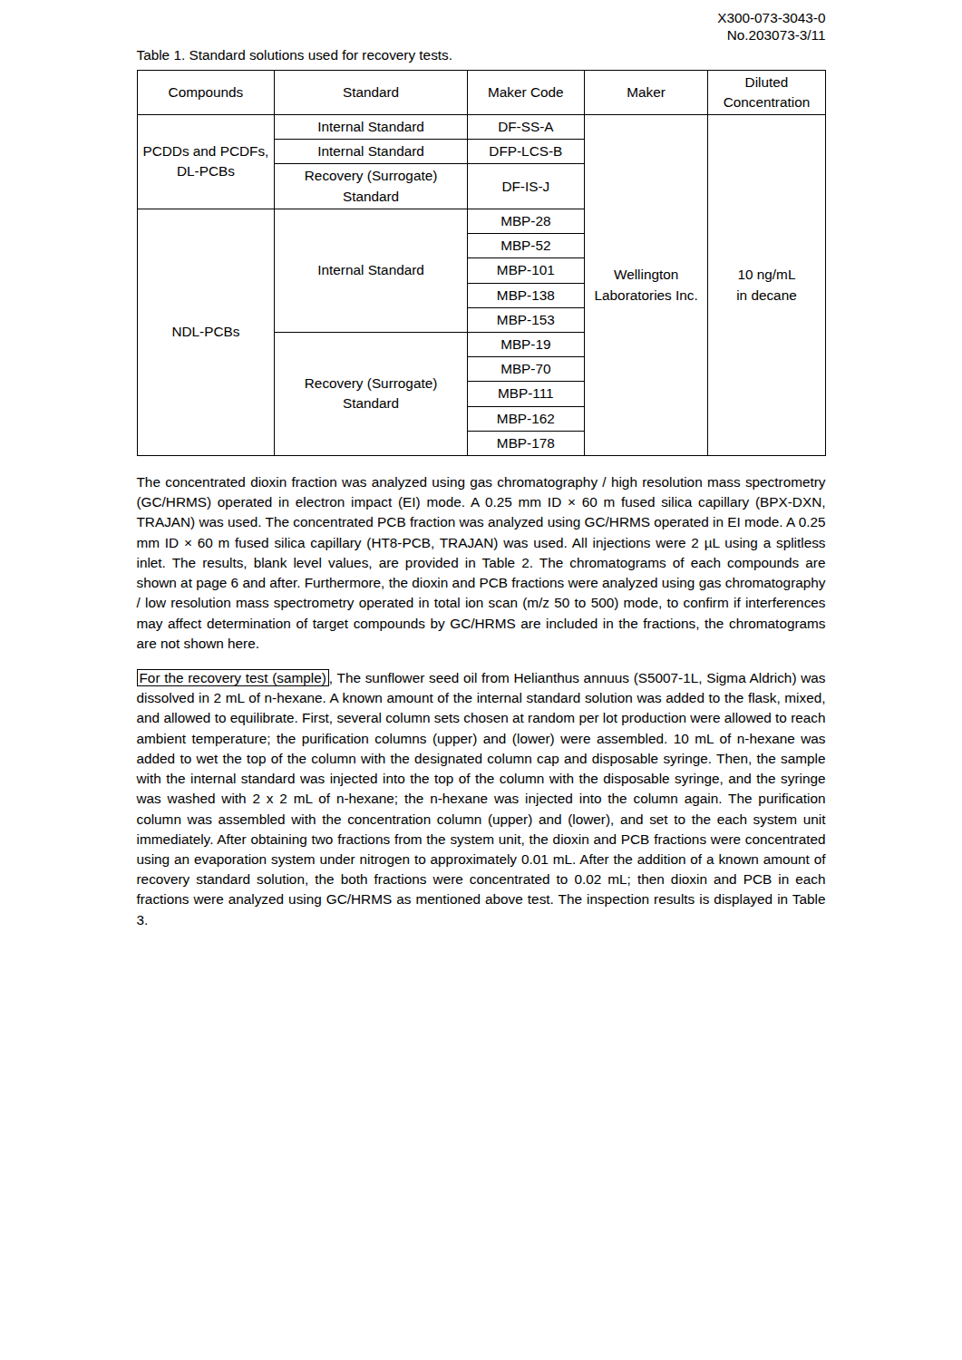X300-073-3043-0
No.203073-3/11
Table 1. Standard solutions used for recovery tests.
| Compounds | Standard | Maker Code | Maker | Diluted Concentration |
| --- | --- | --- | --- | --- |
| PCDDs and PCDFs, DL-PCBs | Internal Standard | DF-SS-A | Wellington Laboratories Inc. | 10 ng/mL in decane |
| Internal Standard | DFP-LCS-B |
| Recovery (Surrogate) Standard | DF-IS-J |
| NDL-PCBs | Internal Standard | MBP-28 |
| MBP-52 |
| MBP-101 |
| MBP-138 |
| MBP-153 |
| Recovery (Surrogate) Standard | MBP-19 |
| MBP-70 |
| MBP-111 |
| MBP-162 |
| MBP-178 |
The concentrated dioxin fraction was analyzed using gas chromatography / high resolution mass spectrometry (GC/HRMS) operated in electron impact (EI) mode. A 0.25 mm ID × 60 m fused silica capillary (BPX-DXN, TRAJAN) was used. The concentrated PCB fraction was analyzed using GC/HRMS operated in EI mode. A 0.25 mm ID × 60 m fused silica capillary (HT8-PCB, TRAJAN) was used. All injections were 2 µL using a splitless inlet. The results, blank level values, are provided in Table 2. The chromatograms of each compounds are shown at page 6 and after. Furthermore, the dioxin and PCB fractions were analyzed using gas chromatography / low resolution mass spectrometry operated in total ion scan (m/z 50 to 500) mode, to confirm if interferences may affect determination of target compounds by GC/HRMS are included in the fractions, the chromatograms are not shown here.
For the recovery test (sample), The sunflower seed oil from Helianthus annuus (S5007-1L, Sigma Aldrich) was dissolved in 2 mL of n-hexane. A known amount of the internal standard solution was added to the flask, mixed, and allowed to equilibrate. First, several column sets chosen at random per lot production were allowed to reach ambient temperature; the purification columns (upper) and (lower) were assembled. 10 mL of n-hexane was added to wet the top of the column with the designated column cap and disposable syringe. Then, the sample with the internal standard was injected into the top of the column with the disposable syringe, and the syringe was washed with 2 x 2 mL of n-hexane; the n-hexane was injected into the column again. The purification column was assembled with the concentration column (upper) and (lower), and set to the each system unit immediately. After obtaining two fractions from the system unit, the dioxin and PCB fractions were concentrated using an evaporation system under nitrogen to approximately 0.01 mL. After the addition of a known amount of recovery standard solution, the both fractions were concentrated to 0.02 mL; then dioxin and PCB in each fractions were analyzed using GC/HRMS as mentioned above test. The inspection results is displayed in Table 3.